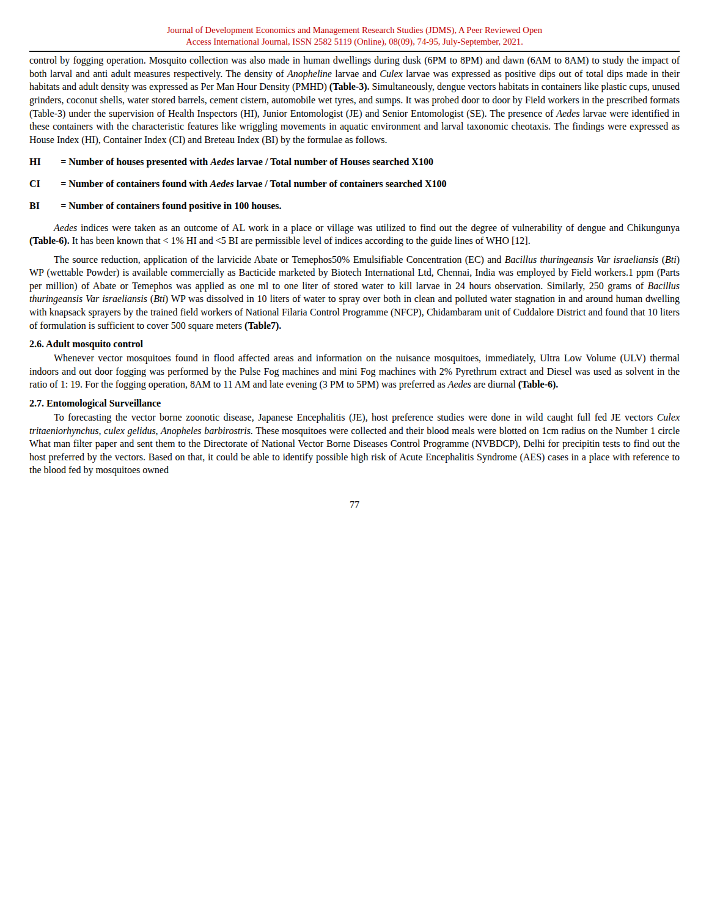Journal of Development Economics and Management Research Studies (JDMS), A Peer Reviewed Open
Access International Journal, ISSN 2582 5119 (Online), 08(09), 74-95, July-September, 2021.
control by fogging operation. Mosquito collection was also made in human dwellings during dusk (6PM to 8PM) and dawn (6AM to 8AM) to study the impact of both larval and anti adult measures respectively. The density of Anopheline larvae and Culex larvae was expressed as positive dips out of total dips made in their habitats and adult density was expressed as Per Man Hour Density (PMHD) (Table-3). Simultaneously, dengue vectors habitats in containers like plastic cups, unused grinders, coconut shells, water stored barrels, cement cistern, automobile wet tyres, and sumps. It was probed door to door by Field workers in the prescribed formats (Table-3) under the supervision of Health Inspectors (HI), Junior Entomologist (JE) and Senior Entomologist (SE). The presence of Aedes larvae were identified in these containers with the characteristic features like wriggling movements in aquatic environment and larval taxonomic cheotaxis. The findings were expressed as House Index (HI), Container Index (CI) and Breteau Index (BI) by the formulae as follows.
HI= Number of houses presented with Aedes larvae / Total number of Houses searched X100
CI= Number of containers found with Aedes larvae / Total number of containers searched X100
BI= Number of containers found positive in 100 houses.
Aedes indices were taken as an outcome of AL work in a place or village was utilized to find out the degree of vulnerability of dengue and Chikungunya (Table-6). It has been known that < 1% HI and <5 BI are permissible level of indices according to the guide lines of WHO [12].
The source reduction, application of the larvicide Abate or Temephos50% Emulsifiable Concentration (EC) and Bacillus thuringeansis Var israeliansis (Bti) WP (wettable Powder) is available commercially as Bacticide marketed by Biotech International Ltd, Chennai, India was employed by Field workers.1 ppm (Parts per million) of Abate or Temephos was applied as one ml to one liter of stored water to kill larvae in 24 hours observation. Similarly, 250 grams of Bacillus thuringeansis Var israeliansis (Bti) WP was dissolved in 10 liters of water to spray over both in clean and polluted water stagnation in and around human dwelling with knapsack sprayers by the trained field workers of National Filaria Control Programme (NFCP), Chidambaram unit of Cuddalore District and found that 10 liters of formulation is sufficient to cover 500 square meters (Table7).
2.6. Adult mosquito control
Whenever vector mosquitoes found in flood affected areas and information on the nuisance mosquitoes, immediately, Ultra Low Volume (ULV) thermal indoors and out door fogging was performed by the Pulse Fog machines and mini Fog machines with 2% Pyrethrum extract and Diesel was used as solvent in the ratio of 1: 19. For the fogging operation, 8AM to 11 AM and late evening (3 PM to 5PM) was preferred as Aedes are diurnal (Table-6).
2.7. Entomological Surveillance
To forecasting the vector borne zoonotic disease, Japanese Encephalitis (JE), host preference studies were done in wild caught full fed JE vectors Culex tritaeniorhynchus, culex gelidus, Anopheles barbirostris. These mosquitoes were collected and their blood meals were blotted on 1cm radius on the Number 1 circle What man filter paper and sent them to the Directorate of National Vector Borne Diseases Control Programme (NVBDCP), Delhi for precipitin tests to find out the host preferred by the vectors. Based on that, it could be able to identify possible high risk of Acute Encephalitis Syndrome (AES) cases in a place with reference to the blood fed by mosquitoes owned
77